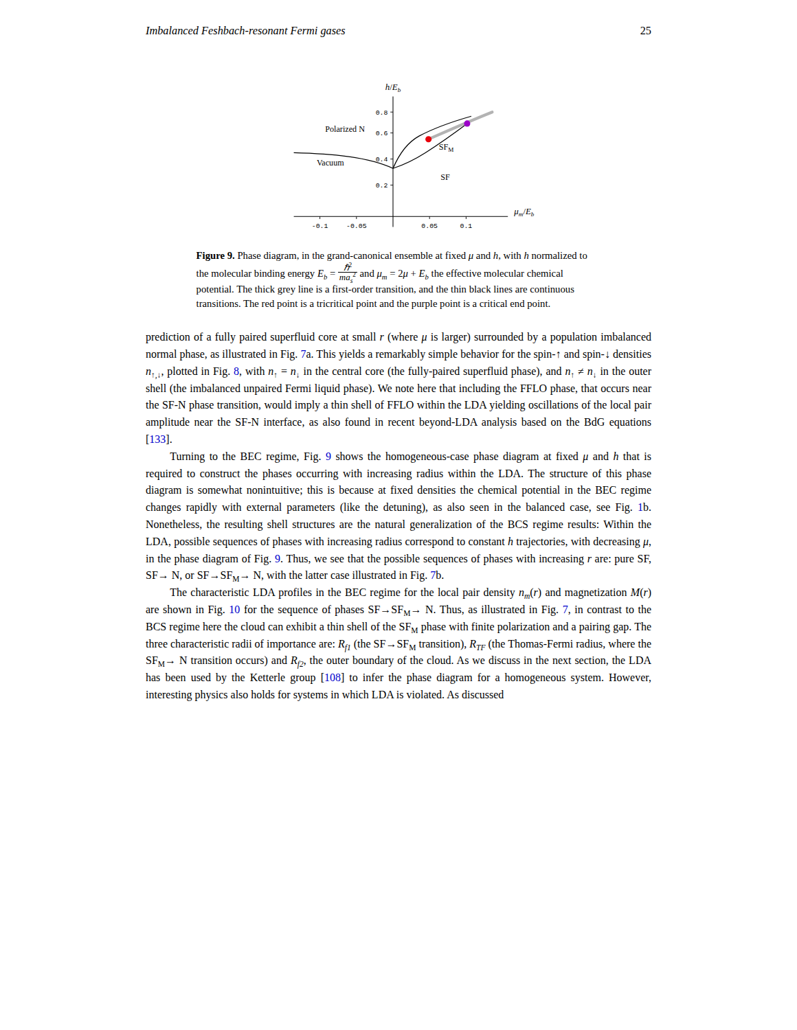Imbalanced Feshbach-resonant Fermi gases 25
h/Eb μm/Eb 0.8 0.6 0.4 0.2 -0.1 -0.05 0.05 0.1 Polarized N Vacuum SF SFM
Figure 9. Phase diagram, in the grand-canonical ensemble at fixed μ and h, with h normalized to the molecular binding energy Eb = ℏ2 mas2 and μm = 2μ + Eb the effective molecular chemical potential. The thick grey line is a first-order transition, and the thin black lines are continuous transitions. The red point is a tricritical point and the purple point is a critical end point.
prediction of a fully paired superfluid core at small r (where μ is larger) surrounded by a population imbalanced normal phase, as illustrated in Fig. 7a. This yields a remarkably simple behavior for the spin-↑ and spin-↓ densities n↑,↓, plotted in Fig. 8, with n↑ = n↓ in the central core (the fully-paired superfluid phase), and n↑ ≠ n↓ in the outer shell (the imbalanced unpaired Fermi liquid phase). We note here that including the FFLO phase, that occurs near the SF-N phase transition, would imply a thin shell of FFLO within the LDA yielding oscillations of the local pair amplitude near the SF-N interface, as also found in recent beyond-LDA analysis based on the BdG equations [133].
Turning to the BEC regime, Fig. 9 shows the homogeneous-case phase diagram at fixed μ and h that is required to construct the phases occurring with increasing radius within the LDA. The structure of this phase diagram is somewhat nonintuitive; this is because at fixed densities the chemical potential in the BEC regime changes rapidly with external parameters (like the detuning), as also seen in the balanced case, see Fig. 1b. Nonetheless, the resulting shell structures are the natural generalization of the BCS regime results: Within the LDA, possible sequences of phases with increasing radius correspond to constant h trajectories, with decreasing μ, in the phase diagram of Fig. 9. Thus, we see that the possible sequences of phases with increasing r are: pure SF, SF→ N, or SF→SFM→ N, with the latter case illustrated in Fig. 7b.
The characteristic LDA profiles in the BEC regime for the local pair density nm(r) and magnetization M(r) are shown in Fig. 10 for the sequence of phases SF→SFM→ N. Thus, as illustrated in Fig. 7, in contrast to the BCS regime here the cloud can exhibit a thin shell of the SFM phase with finite polarization and a pairing gap. The three characteristic radii of importance are: Rf1 (the SF→SFM transition), RTF (the Thomas-Fermi radius, where the SFM→ N transition occurs) and Rf2, the outer boundary of the cloud. As we discuss in the next section, the LDA has been used by the Ketterle group [108] to infer the phase diagram for a homogeneous system. However, interesting physics also holds for systems in which LDA is violated. As discussed